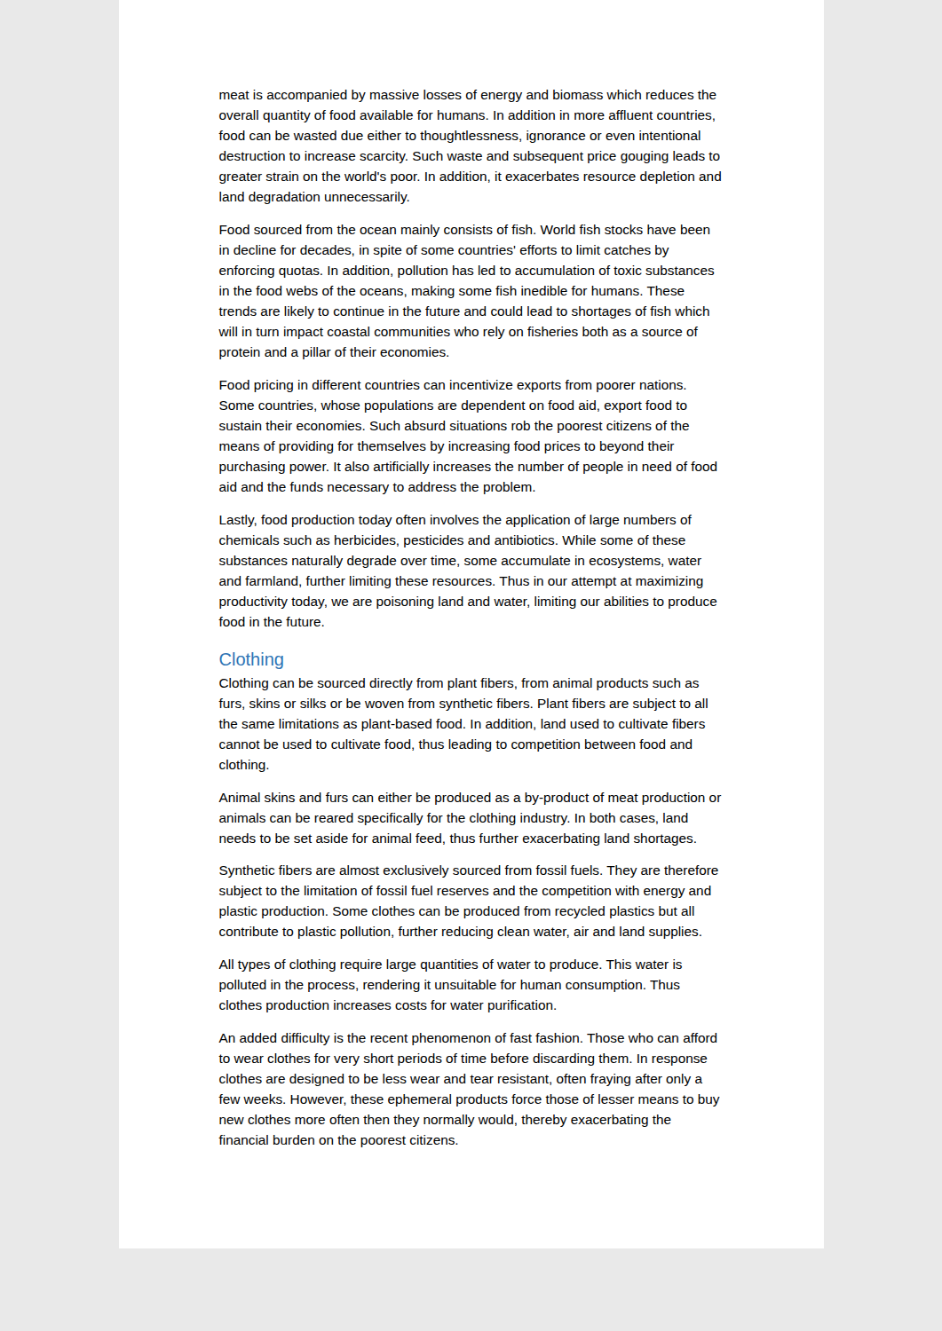meat is accompanied by massive losses of energy and biomass which reduces the overall quantity of food available for humans. In addition in more affluent countries, food can be wasted due either to thoughtlessness, ignorance or even intentional destruction to increase scarcity. Such waste and subsequent price gouging leads to greater strain on the world's poor. In addition, it exacerbates resource depletion and land degradation unnecessarily.
Food sourced from the ocean mainly consists of fish. World fish stocks have been in decline for decades, in spite of some countries' efforts to limit catches by enforcing quotas. In addition, pollution has led to accumulation of toxic substances in the food webs of the oceans, making some fish inedible for humans. These trends are likely to continue in the future and could lead to shortages of fish which will in turn impact coastal communities who rely on fisheries both as a source of protein and a pillar of their economies.
Food pricing in different countries can incentivize exports from poorer nations. Some countries, whose populations are dependent on food aid, export food to sustain their economies. Such absurd situations rob the poorest citizens of the means of providing for themselves by increasing food prices to beyond their purchasing power. It also artificially increases the number of people in need of food aid and the funds necessary to address the problem.
Lastly, food production today often involves the application of large numbers of chemicals such as herbicides, pesticides and antibiotics. While some of these substances naturally degrade over time, some accumulate in ecosystems, water and farmland, further limiting these resources. Thus in our attempt at maximizing productivity today, we are poisoning land and water, limiting our abilities to produce food in the future.
Clothing
Clothing can be sourced directly from plant fibers, from animal products such as furs, skins or silks or be woven from synthetic fibers. Plant fibers are subject to all the same limitations as plant-based food. In addition, land used to cultivate fibers cannot be used to cultivate food, thus leading to competition between food and clothing.
Animal skins and furs can either be produced as a by-product of meat production or animals can be reared specifically for the clothing industry. In both cases, land needs to be set aside for animal feed, thus further exacerbating land shortages.
Synthetic fibers are almost exclusively sourced from fossil fuels. They are therefore subject to the limitation of fossil fuel reserves and the competition with energy and plastic production. Some clothes can be produced from recycled plastics but all contribute to plastic pollution, further reducing clean water, air and land supplies.
All types of clothing require large quantities of water to produce. This water is polluted in the process, rendering it unsuitable for human consumption. Thus clothes production increases costs for water purification.
An added difficulty is the recent phenomenon of fast fashion. Those who can afford to wear clothes for very short periods of time before discarding them. In response clothes are designed to be less wear and tear resistant, often fraying after only a few weeks. However, these ephemeral products force those of lesser means to buy new clothes more often then they normally would, thereby exacerbating the financial burden on the poorest citizens.